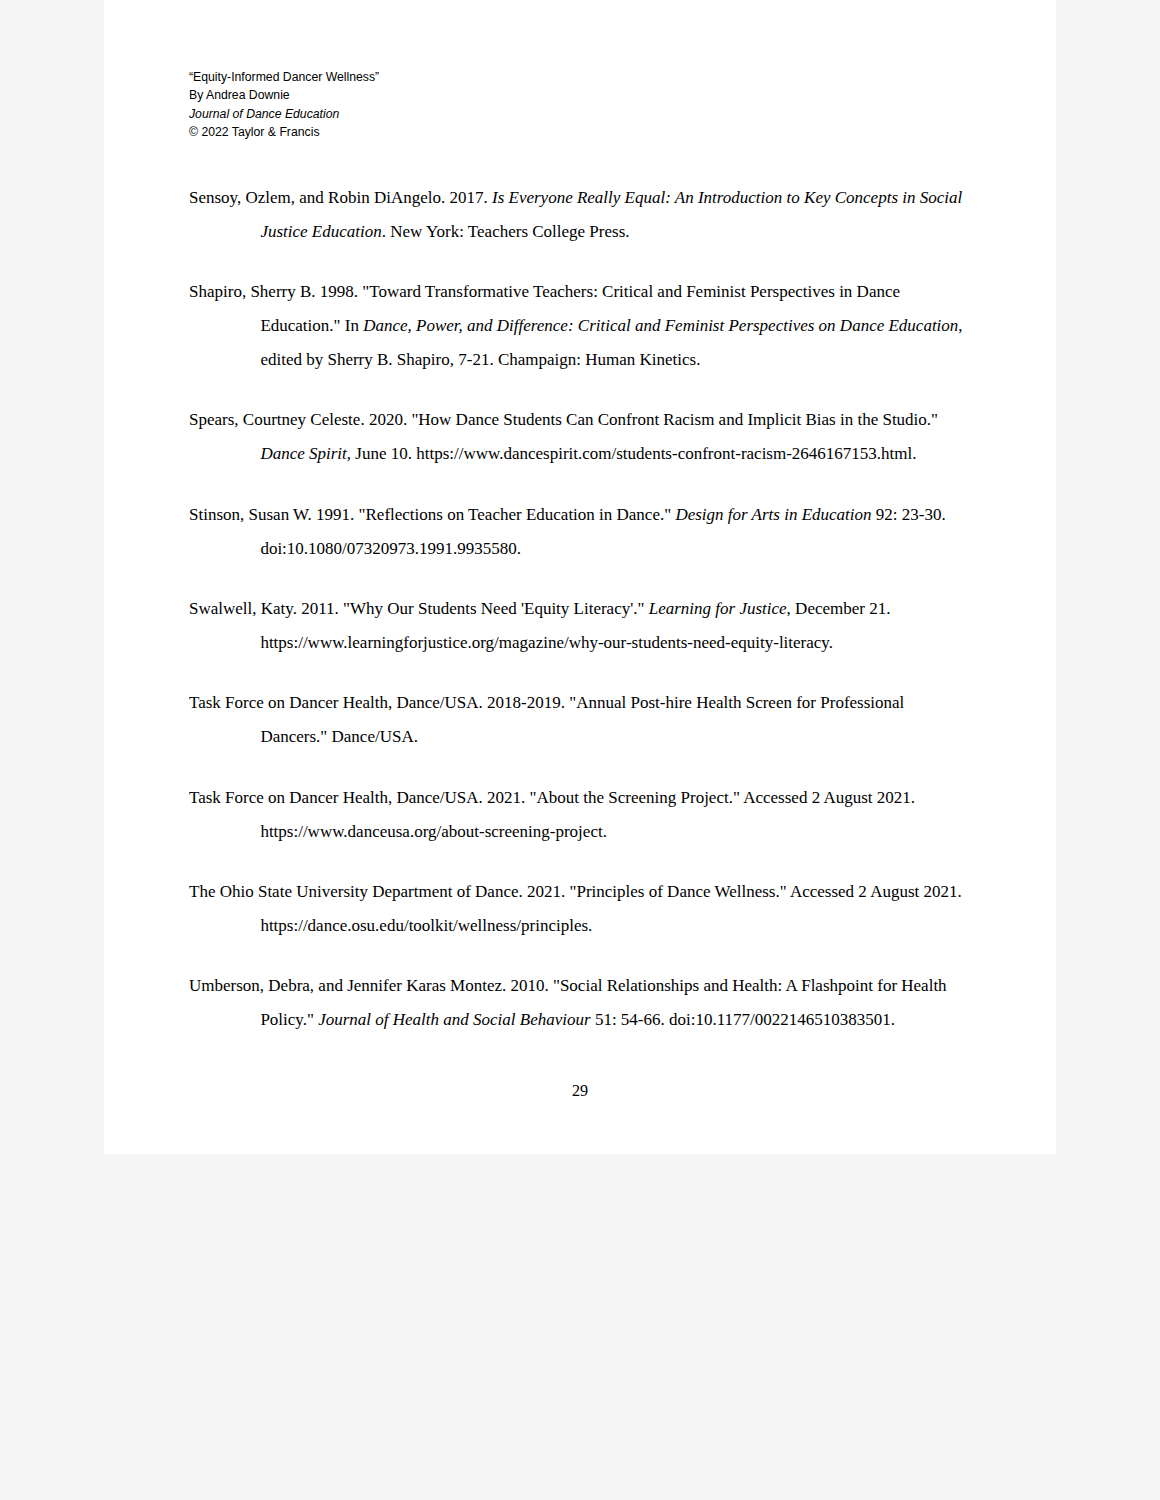“Equity-Informed Dancer Wellness”
By Andrea Downie
Journal of Dance Education
© 2022 Taylor & Francis
Sensoy, Ozlem, and Robin DiAngelo. 2017. Is Everyone Really Equal: An Introduction to Key Concepts in Social Justice Education. New York: Teachers College Press.
Shapiro, Sherry B. 1998. "Toward Transformative Teachers: Critical and Feminist Perspectives in Dance Education." In Dance, Power, and Difference: Critical and Feminist Perspectives on Dance Education, edited by Sherry B. Shapiro, 7-21. Champaign: Human Kinetics.
Spears, Courtney Celeste. 2020. "How Dance Students Can Confront Racism and Implicit Bias in the Studio." Dance Spirit, June 10. https://www.dancespirit.com/students-confront-racism-2646167153.html.
Stinson, Susan W. 1991. "Reflections on Teacher Education in Dance." Design for Arts in Education 92: 23-30. doi:10.1080/07320973.1991.9935580.
Swalwell, Katy. 2011. "Why Our Students Need 'Equity Literacy'." Learning for Justice, December 21. https://www.learningforjustice.org/magazine/why-our-students-need-equity-literacy.
Task Force on Dancer Health, Dance/USA. 2018-2019. "Annual Post-hire Health Screen for Professional Dancers." Dance/USA.
Task Force on Dancer Health, Dance/USA. 2021. "About the Screening Project." Accessed 2 August 2021. https://www.danceusa.org/about-screening-project.
The Ohio State University Department of Dance. 2021. "Principles of Dance Wellness." Accessed 2 August 2021. https://dance.osu.edu/toolkit/wellness/principles.
Umberson, Debra, and Jennifer Karas Montez. 2010. "Social Relationships and Health: A Flashpoint for Health Policy." Journal of Health and Social Behaviour 51: 54-66. doi:10.1177/0022146510383501.
29